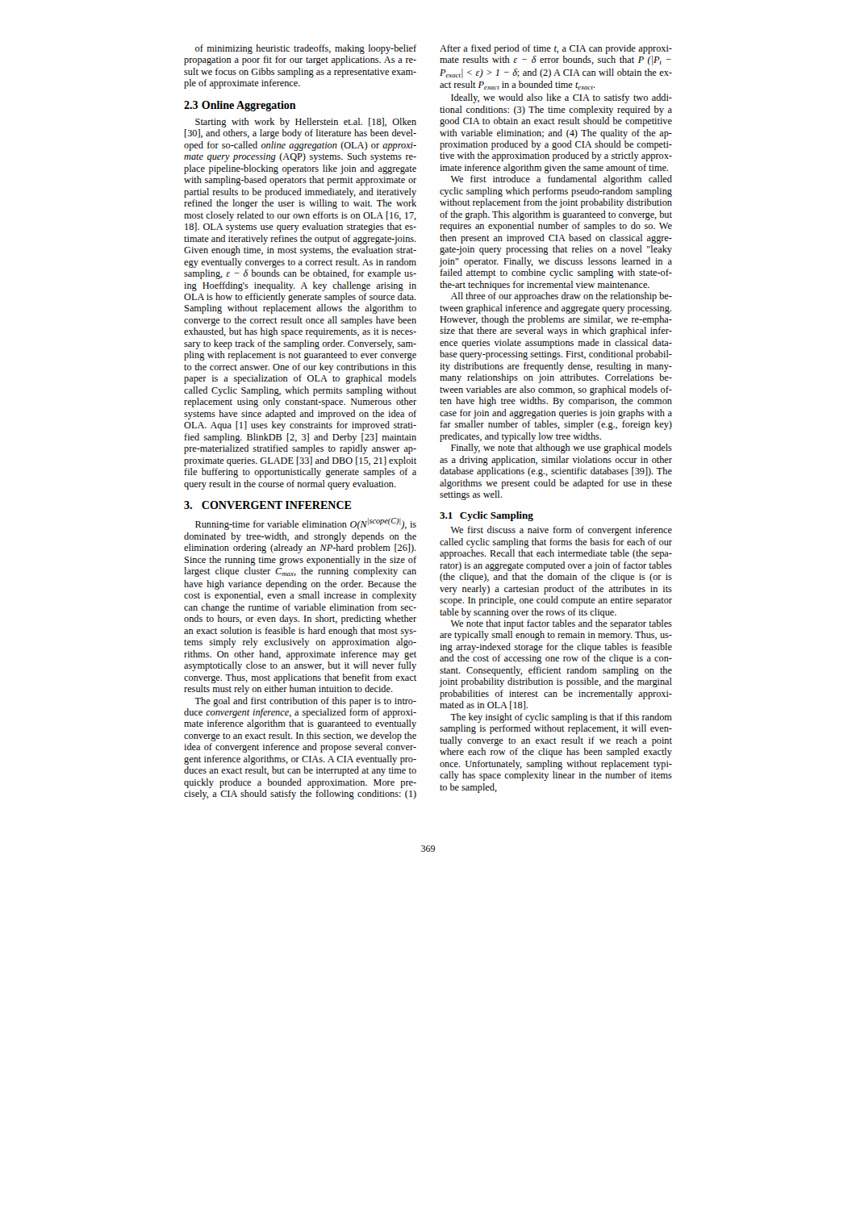of minimizing heuristic tradeoffs, making loopy-belief propagation a poor fit for our target applications. As a result we focus on Gibbs sampling as a representative example of approximate inference.
2.3 Online Aggregation
Starting with work by Hellerstein et.al. [18], Olken [30], and others, a large body of literature has been developed for so-called online aggregation (OLA) or approximate query processing (AQP) systems. Such systems replace pipeline-blocking operators like join and aggregate with sampling-based operators that permit approximate or partial results to be produced immediately, and iteratively refined the longer the user is willing to wait. The work most closely related to our own efforts is on OLA [16, 17, 18]. OLA systems use query evaluation strategies that estimate and iteratively refines the output of aggregate-joins. Given enough time, in most systems, the evaluation strategy eventually converges to a correct result. As in random sampling, ε − δ bounds can be obtained, for example using Hoeffding's inequality. A key challenge arising in OLA is how to efficiently generate samples of source data. Sampling without replacement allows the algorithm to converge to the correct result once all samples have been exhausted, but has high space requirements, as it is necessary to keep track of the sampling order. Conversely, sampling with replacement is not guaranteed to ever converge to the correct answer. One of our key contributions in this paper is a specialization of OLA to graphical models called Cyclic Sampling, which permits sampling without replacement using only constant-space. Numerous other systems have since adapted and improved on the idea of OLA. Aqua [1] uses key constraints for improved stratified sampling. BlinkDB [2, 3] and Derby [23] maintain pre-materialized stratified samples to rapidly answer approximate queries. GLADE [33] and DBO [15, 21] exploit file buffering to opportunistically generate samples of a query result in the course of normal query evaluation.
3. CONVERGENT INFERENCE
Running-time for variable elimination O(N|scope(C)|), is dominated by tree-width, and strongly depends on the elimination ordering (already an NP-hard problem [26]). Since the running time grows exponentially in the size of largest clique cluster Cmax, the running complexity can have high variance depending on the order. Because the cost is exponential, even a small increase in complexity can change the runtime of variable elimination from seconds to hours, or even days. In short, predicting whether an exact solution is feasible is hard enough that most systems simply rely exclusively on approximation algorithms. On other hand, approximate inference may get asymptotically close to an answer, but it will never fully converge. Thus, most applications that benefit from exact results must rely on either human intuition to decide.
The goal and first contribution of this paper is to introduce convergent inference, a specialized form of approximate inference algorithm that is guaranteed to eventually converge to an exact result. In this section, we develop the idea of convergent inference and propose several convergent inference algorithms, or CIAs. A CIA eventually produces an exact result, but can be interrupted at any time to quickly produce a bounded approximation. More precisely, a CIA should satisfy the following conditions: (1) After a fixed period of time t, a CIA can provide approximate results with ε − δ error bounds, such that P (|Pt − Pexact| < ε) > 1 − δ; and (2) A CIA can will obtain the exact result Pexact in a bounded time texact.
Ideally, we would also like a CIA to satisfy two additional conditions: (3) The time complexity required by a good CIA to obtain an exact result should be competitive with variable elimination; and (4) The quality of the approximation produced by a good CIA should be competitive with the approximation produced by a strictly approximate inference algorithm given the same amount of time.
We first introduce a fundamental algorithm called cyclic sampling which performs pseudo-random sampling without replacement from the joint probability distribution of the graph. This algorithm is guaranteed to converge, but requires an exponential number of samples to do so. We then present an improved CIA based on classical aggregate-join query processing that relies on a novel "leaky join" operator. Finally, we discuss lessons learned in a failed attempt to combine cyclic sampling with state-of-the-art techniques for incremental view maintenance.
All three of our approaches draw on the relationship between graphical inference and aggregate query processing. However, though the problems are similar, we re-emphasize that there are several ways in which graphical inference queries violate assumptions made in classical database query-processing settings. First, conditional probability distributions are frequently dense, resulting in many-many relationships on join attributes. Correlations between variables are also common, so graphical models often have high tree widths. By comparison, the common case for join and aggregation queries is join graphs with a far smaller number of tables, simpler (e.g., foreign key) predicates, and typically low tree widths.
Finally, we note that although we use graphical models as a driving application, similar violations occur in other database applications (e.g., scientific databases [39]). The algorithms we present could be adapted for use in these settings as well.
3.1 Cyclic Sampling
We first discuss a naive form of convergent inference called cyclic sampling that forms the basis for each of our approaches. Recall that each intermediate table (the separator) is an aggregate computed over a join of factor tables (the clique), and that the domain of the clique is (or is very nearly) a cartesian product of the attributes in its scope. In principle, one could compute an entire separator table by scanning over the rows of its clique.
We note that input factor tables and the separator tables are typically small enough to remain in memory. Thus, using array-indexed storage for the clique tables is feasible and the cost of accessing one row of the clique is a constant. Consequently, efficient random sampling on the joint probability distribution is possible, and the marginal probabilities of interest can be incrementally approximated as in OLA [18].
The key insight of cyclic sampling is that if this random sampling is performed without replacement, it will eventually converge to an exact result if we reach a point where each row of the clique has been sampled exactly once. Unfortunately, sampling without replacement typically has space complexity linear in the number of items to be sampled,
369